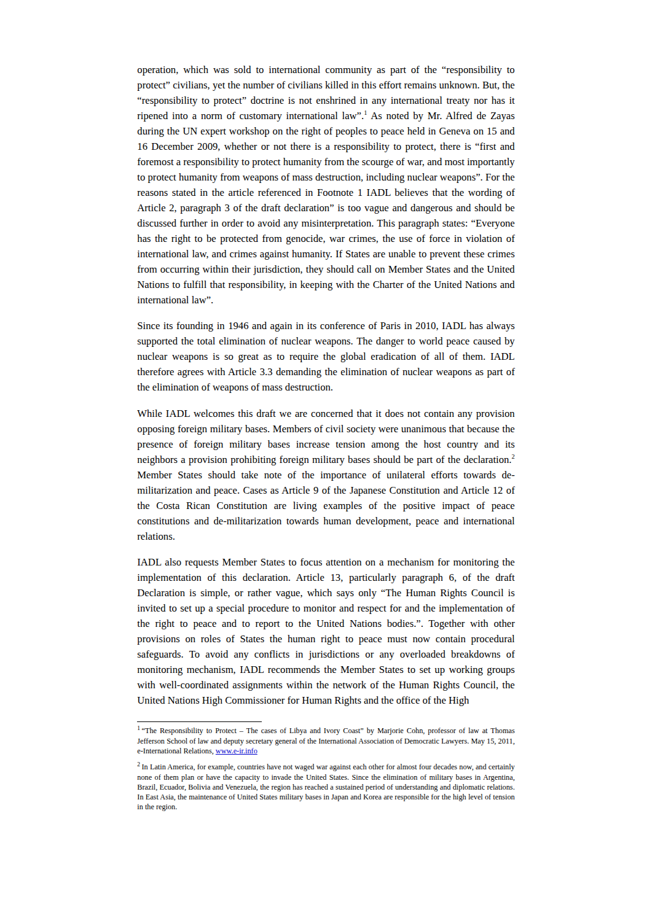operation, which was sold to international community as part of the “responsibility to protect” civilians, yet the number of civilians killed in this effort remains unknown. But, the “responsibility to protect” doctrine is not enshrined in any international treaty nor has it ripened into a norm of customary international law”.1 As noted by Mr. Alfred de Zayas during the UN expert workshop on the right of peoples to peace held in Geneva on 15 and 16 December 2009, whether or not there is a responsibility to protect, there is “first and foremost a responsibility to protect humanity from the scourge of war, and most importantly to protect humanity from weapons of mass destruction, including nuclear weapons”. For the reasons stated in the article referenced in Footnote 1 IADL believes that the wording of Article 2, paragraph 3 of the draft declaration” is too vague and dangerous and should be discussed further in order to avoid any misinterpretation. This paragraph states: “Everyone has the right to be protected from genocide, war crimes, the use of force in violation of international law, and crimes against humanity. If States are unable to prevent these crimes from occurring within their jurisdiction, they should call on Member States and the United Nations to fulfill that responsibility, in keeping with the Charter of the United Nations and international law”.
Since its founding in 1946 and again in its conference of Paris in 2010, IADL has always supported the total elimination of nuclear weapons. The danger to world peace caused by nuclear weapons is so great as to require the global eradication of all of them. IADL therefore agrees with Article 3.3 demanding the elimination of nuclear weapons as part of the elimination of weapons of mass destruction.
While IADL welcomes this draft we are concerned that it does not contain any provision opposing foreign military bases. Members of civil society were unanimous that because the presence of foreign military bases increase tension among the host country and its neighbors a provision prohibiting foreign military bases should be part of the declaration.2 Member States should take note of the importance of unilateral efforts towards de-militarization and peace. Cases as Article 9 of the Japanese Constitution and Article 12 of the Costa Rican Constitution are living examples of the positive impact of peace constitutions and de-militarization towards human development, peace and international relations.
IADL also requests Member States to focus attention on a mechanism for monitoring the implementation of this declaration. Article 13, particularly paragraph 6, of the draft Declaration is simple, or rather vague, which says only “The Human Rights Council is invited to set up a special procedure to monitor and respect for and the implementation of the right to peace and to report to the United Nations bodies.”. Together with other provisions on roles of States the human right to peace must now contain procedural safeguards. To avoid any conflicts in jurisdictions or any overloaded breakdowns of monitoring mechanism, IADL recommends the Member States to set up working groups with well-coordinated assignments within the network of the Human Rights Council, the United Nations High Commissioner for Human Rights and the office of the High
1“The Responsibility to Protect – The cases of Libya and Ivory Coast” by Marjorie Cohn, professor of law at Thomas Jefferson School of law and deputy secretary general of the International Association of Democratic Lawyers. May 15, 2011, e-International Relations, www.e-ir.info
2 In Latin America, for example, countries have not waged war against each other for almost four decades now, and certainly none of them plan or have the capacity to invade the United States. Since the elimination of military bases in Argentina, Brazil, Ecuador, Bolivia and Venezuela, the region has reached a sustained period of understanding and diplomatic relations. In East Asia, the maintenance of United States military bases in Japan and Korea are responsible for the high level of tension in the region.